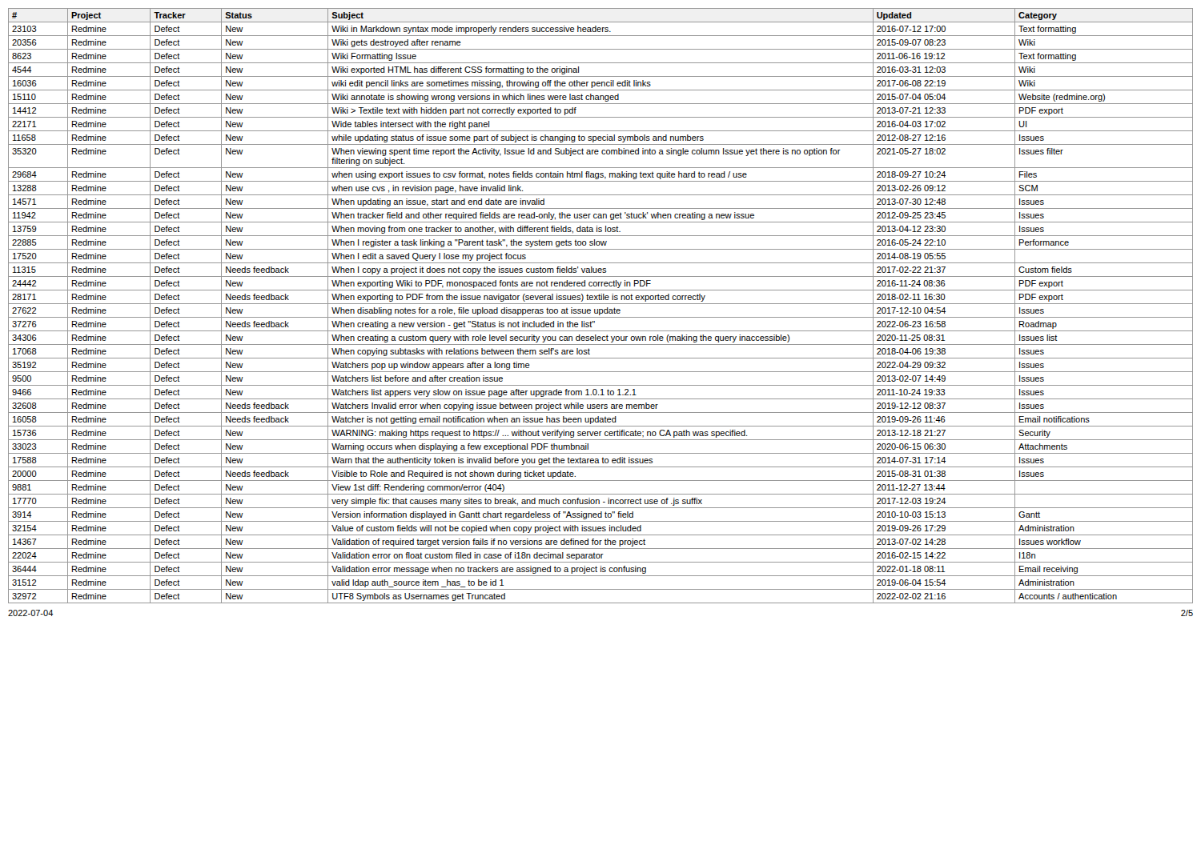| # | Project | Tracker | Status | Subject | Updated | Category |
| --- | --- | --- | --- | --- | --- | --- |
| 23103 | Redmine | Defect | New | Wiki in Markdown syntax mode improperly renders successive headers. | 2016-07-12 17:00 | Text formatting |
| 20356 | Redmine | Defect | New | Wiki gets destroyed after rename | 2015-09-07 08:23 | Wiki |
| 8623 | Redmine | Defect | New | Wiki Formatting Issue | 2011-06-16 19:12 | Text formatting |
| 4544 | Redmine | Defect | New | Wiki exported HTML has different CSS formatting to the original | 2016-03-31 12:03 | Wiki |
| 16036 | Redmine | Defect | New | wiki edit pencil links are sometimes missing, throwing off the other pencil edit links | 2017-06-08 22:19 | Wiki |
| 15110 | Redmine | Defect | New | Wiki annotate is showing wrong versions in which lines were last changed | 2015-07-04 05:04 | Website (redmine.org) |
| 14412 | Redmine | Defect | New | Wiki > Textile text with hidden part not correctly exported to pdf | 2013-07-21 12:33 | PDF export |
| 22171 | Redmine | Defect | New | Wide tables intersect with the right panel | 2016-04-03 17:02 | UI |
| 11658 | Redmine | Defect | New | while updating status of issue some part of subject is changing to special symbols and numbers | 2012-08-27 12:16 | Issues |
| 35320 | Redmine | Defect | New | When viewing spent time report the Activity, Issue Id and Subject are combined into a single column Issue yet there is no option for filtering on subject. | 2021-05-27 18:02 | Issues filter |
| 29684 | Redmine | Defect | New | when using export issues to csv format, notes fields contain html flags, making text quite hard to read / use | 2018-09-27 10:24 | Files |
| 13288 | Redmine | Defect | New | when use cvs , in revision page, have invalid link. | 2013-02-26 09:12 | SCM |
| 14571 | Redmine | Defect | New | When updating an issue, start and end date are invalid | 2013-07-30 12:48 | Issues |
| 11942 | Redmine | Defect | New | When tracker field and other required fields are read-only, the user can get 'stuck' when creating a new issue | 2012-09-25 23:45 | Issues |
| 13759 | Redmine | Defect | New | When moving from one tracker to another, with different fields, data is lost. | 2013-04-12 23:30 | Issues |
| 22885 | Redmine | Defect | New | When I register a task linking a "Parent task", the system gets too slow | 2016-05-24 22:10 | Performance |
| 17520 | Redmine | Defect | New | When I edit a saved Query I lose my project focus | 2014-08-19 05:55 | |
| 11315 | Redmine | Defect | Needs feedback | When I copy a project it does not copy the issues custom fields' values | 2017-02-22 21:37 | Custom fields |
| 24442 | Redmine | Defect | New | When exporting Wiki to PDF, monospaced fonts are not rendered correctly in PDF | 2016-11-24 08:36 | PDF export |
| 28171 | Redmine | Defect | Needs feedback | When exporting to PDF from the issue navigator (several issues) textile is not exported correctly | 2018-02-11 16:30 | PDF export |
| 27622 | Redmine | Defect | New | When disabling notes for a role, file upload disapperas too at issue update | 2017-12-10 04:54 | Issues |
| 37276 | Redmine | Defect | Needs feedback | When creating a new version - get "Status is not included in the list" | 2022-06-23 16:58 | Roadmap |
| 34306 | Redmine | Defect | New | When creating a custom query with role level security you can deselect your own role (making the query inaccessible) | 2020-11-25 08:31 | Issues list |
| 17068 | Redmine | Defect | New | When copying subtasks with relations between them self's are lost | 2018-04-06 19:38 | Issues |
| 35192 | Redmine | Defect | New | Watchers pop up window appears after a long time | 2022-04-29 09:32 | Issues |
| 9500 | Redmine | Defect | New | Watchers list before and after creation issue | 2013-02-07 14:49 | Issues |
| 9466 | Redmine | Defect | New | Watchers list appers very slow on issue page after upgrade from 1.0.1 to 1.2.1 | 2011-10-24 19:33 | Issues |
| 32608 | Redmine | Defect | Needs feedback | Watchers Invalid error when copying issue between project while users are member | 2019-12-12 08:37 | Issues |
| 16058 | Redmine | Defect | Needs feedback | Watcher is not getting email notification when an issue has been updated | 2019-09-26 11:46 | Email notifications |
| 15736 | Redmine | Defect | New | WARNING: making https request to https:// ... without verifying server certificate; no CA path was specified. | 2013-12-18 21:27 | Security |
| 33023 | Redmine | Defect | New | Warning occurs when displaying a few exceptional PDF thumbnail | 2020-06-15 06:30 | Attachments |
| 17588 | Redmine | Defect | New | Warn that the authenticity token is invalid before you get the textarea to edit issues | 2014-07-31 17:14 | Issues |
| 20000 | Redmine | Defect | Needs feedback | Visible to Role and Required is not shown during ticket update. | 2015-08-31 01:38 | Issues |
| 9881 | Redmine | Defect | New | View 1st diff: Rendering common/error (404) | 2011-12-27 13:44 | |
| 17770 | Redmine | Defect | New | very simple fix: that causes many sites to break, and much confusion - incorrect use of .js suffix | 2017-12-03 19:24 | |
| 3914 | Redmine | Defect | New | Version information displayed in Gantt chart regardeless of "Assigned to" field | 2010-10-03 15:13 | Gantt |
| 32154 | Redmine | Defect | New | Value of custom fields will not be copied when copy project with issues included | 2019-09-26 17:29 | Administration |
| 14367 | Redmine | Defect | New | Validation of required target version fails if no versions are defined for the project | 2013-07-02 14:28 | Issues workflow |
| 22024 | Redmine | Defect | New | Validation error on float custom filed in case of i18n decimal separator | 2016-02-15 14:22 | I18n |
| 36444 | Redmine | Defect | New | Validation error message when no trackers are assigned to a project is confusing | 2022-01-18 08:11 | Email receiving |
| 31512 | Redmine | Defect | New | valid ldap auth_source item _has_ to be id 1 | 2019-06-04 15:54 | Administration |
| 32972 | Redmine | Defect | New | UTF8 Symbols as Usernames get Truncated | 2022-02-02 21:16 | Accounts / authentication |
2022-07-04 2/5